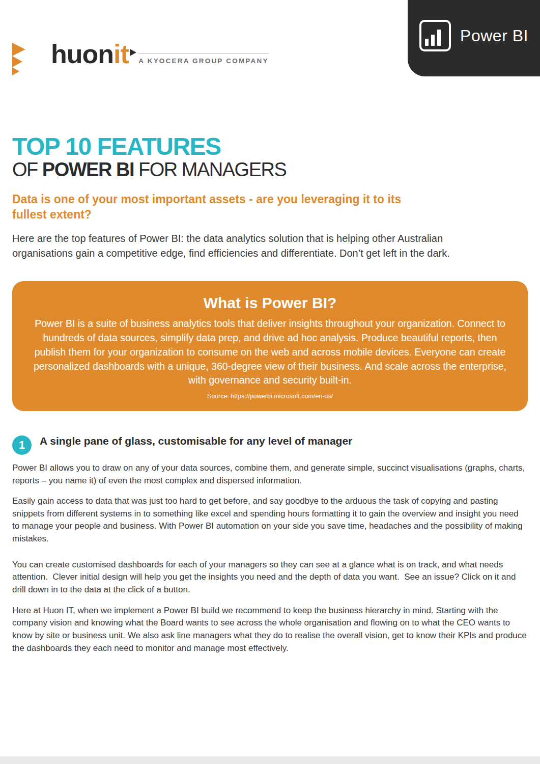Power BI
huonit
A KYOCERA GROUP COMPANY
TOP 10 FEATURES OF POWER BI FOR MANAGERS
Data is one of your most important assets - are you leveraging it to its fullest extent?
Here are the top features of Power BI: the data analytics solution that is helping other Australian organisations gain a competitive edge, find efficiencies and differentiate. Don’t get left in the dark.
What is Power BI?
Power BI is a suite of business analytics tools that deliver insights throughout your organization. Connect to hundreds of data sources, simplify data prep, and drive ad hoc analysis. Produce beautiful reports, then publish them for your organization to consume on the web and across mobile devices. Everyone can create personalized dashboards with a unique, 360-degree view of their business. And scale across the enterprise, with governance and security built-in.
Source: https://powerbi.microsoft.com/en-us/
1
A single pane of glass, customisable for any level of manager
Power BI allows you to draw on any of your data sources, combine them, and generate simple, succinct visualisations (graphs, charts, reports – you name it) of even the most complex and dispersed information.
Easily gain access to data that was just too hard to get before, and say goodbye to the arduous the task of copying and pasting snippets from different systems in to something like excel and spending hours formatting it to gain the overview and insight you need to manage your people and business. With Power BI automation on your side you save time, headaches and the possibility of making mistakes.
You can create customised dashboards for each of your managers so they can see at a glance what is on track, and what needs attention. Clever initial design will help you get the insights you need and the depth of data you want. See an issue? Click on it and drill down in to the data at the click of a button.
Here at Huon IT, when we implement a Power BI build we recommend to keep the business hierarchy in mind. Starting with the company vision and knowing what the Board wants to see across the whole organisation and flowing on to what the CEO wants to know by site or business unit. We also ask line managers what they do to realise the overall vision, get to know their KPIs and produce the dashboards they each need to monitor and manage most effectively.